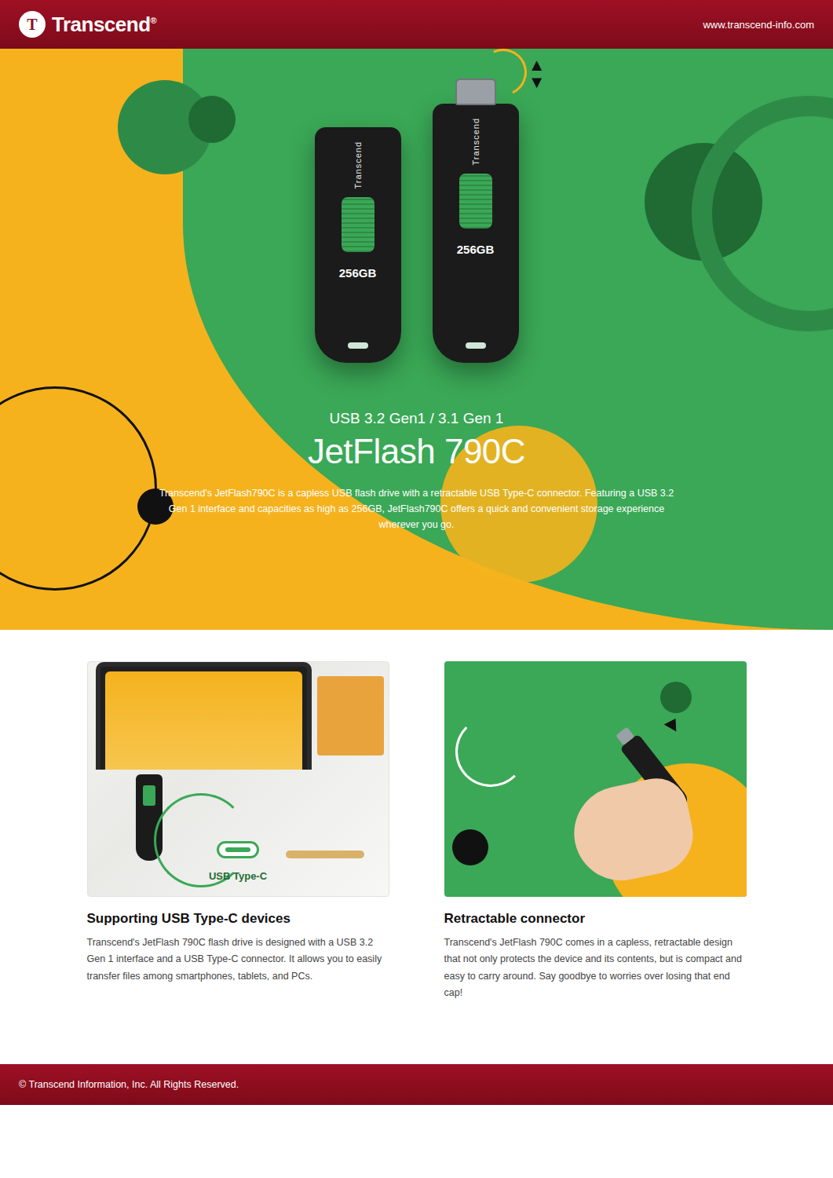T
Transcend®
www.transcend-info.com
Transcend
256GB
▲
▼
Transcend
256GB
USB 3.2 Gen1 / 3.1 Gen 1
JetFlash 790C
Transcend's JetFlash790C is a capless USB flash drive with a retractable USB Type-C connector. Featuring a USB 3.2 Gen 1 interface and capacities as high as 256GB, JetFlash790C offers a quick and convenient storage experience wherever you go.
USB Type-C
Supporting USB Type-C devices
Transcend's JetFlash 790C flash drive is designed with a USB 3.2 Gen 1 interface and a USB Type-C connector. It allows you to easily transfer files among smartphones, tablets, and PCs.
Retractable connector
Transcend's JetFlash 790C comes in a capless, retractable design that not only protects the device and its contents, but is compact and easy to carry around. Say goodbye to worries over losing that end cap!
© Transcend Information, Inc. All Rights Reserved.